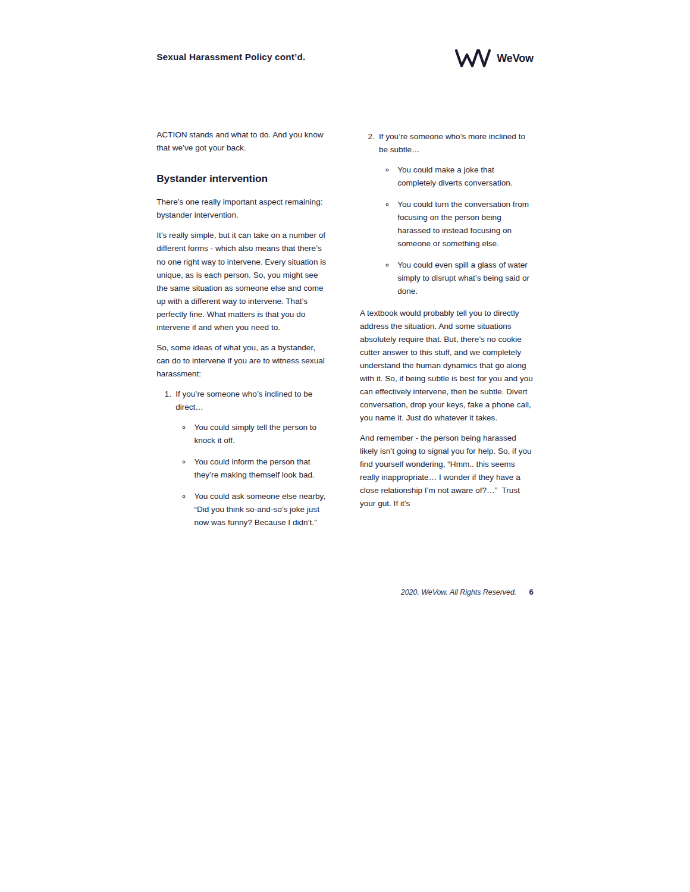Sexual Harassment Policy cont’d.
WeVow
ACTION stands and what to do. And you know that we’ve got your back.
Bystander intervention
There’s one really important aspect remaining: bystander intervention.
It’s really simple, but it can take on a number of different forms - which also means that there’s no one right way to intervene. Every situation is unique, as is each person. So, you might see the same situation as someone else and come up with a different way to intervene. That’s perfectly fine. What matters is that you do intervene if and when you need to.
So, some ideas of what you, as a bystander, can do to intervene if you are to witness sexual harassment:
If you’re someone who’s inclined to be direct…
You could simply tell the person to knock it off.
You could inform the person that they’re making themself look bad.
You could ask someone else nearby, “Did you think so-and-so’s joke just now was funny? Because I didn’t.”
If you’re someone who’s more inclined to be subtle…
You could make a joke that completely diverts conversation.
You could turn the conversation from focusing on the person being harassed to instead focusing on someone or something else.
You could even spill a glass of water simply to disrupt what’s being said or done.
A textbook would probably tell you to directly address the situation. And some situations absolutely require that. But, there’s no cookie cutter answer to this stuff, and we completely understand the human dynamics that go along with it. So, if being subtle is best for you and you can effectively intervene, then be subtle. Divert conversation, drop your keys, fake a phone call, you name it. Just do whatever it takes.
And remember - the person being harassed likely isn’t going to signal you for help. So, if you find yourself wondering, “Hmm.. this seems really inappropriate… I wonder if they have a close relationship I’m not aware of?…” Trust your gut. If it’s
2020. WeVow. All Rights Reserved.6